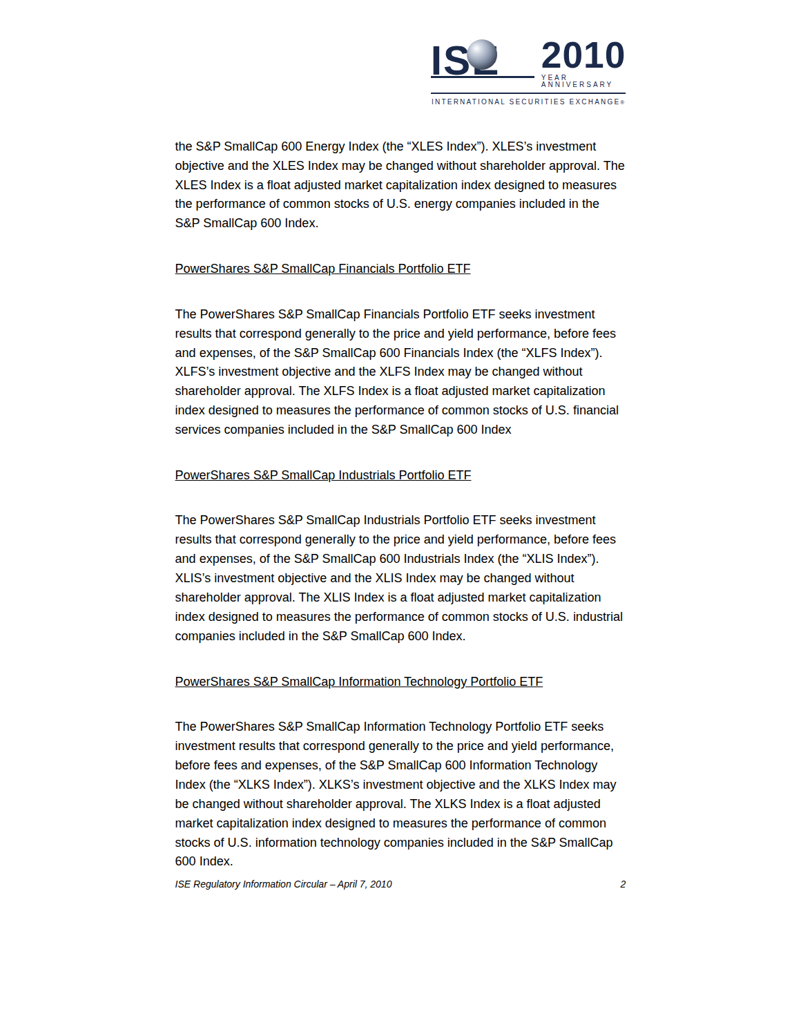ISE
2010
YEAR
ANNIVERSARY
INTERNATIONAL SECURITIES EXCHANGE®
the S&P SmallCap 600 Energy Index (the “XLES Index”). XLES’s investment objective and the XLES Index may be changed without shareholder approval. The XLES Index is a float adjusted market capitalization index designed to measures the performance of common stocks of U.S. energy companies included in the S&P SmallCap 600 Index.
PowerShares S&P SmallCap Financials Portfolio ETF
The PowerShares S&P SmallCap Financials Portfolio ETF seeks investment results that correspond generally to the price and yield performance, before fees and expenses, of the S&P SmallCap 600 Financials Index (the “XLFS Index”). XLFS’s investment objective and the XLFS Index may be changed without shareholder approval. The XLFS Index is a float adjusted market capitalization index designed to measures the performance of common stocks of U.S. financial services companies included in the S&P SmallCap 600 Index
PowerShares S&P SmallCap Industrials Portfolio ETF
The PowerShares S&P SmallCap Industrials Portfolio ETF seeks investment results that correspond generally to the price and yield performance, before fees and expenses, of the S&P SmallCap 600 Industrials Index (the “XLIS Index”). XLIS’s investment objective and the XLIS Index may be changed without shareholder approval. The XLIS Index is a float adjusted market capitalization index designed to measures the performance of common stocks of U.S. industrial companies included in the S&P SmallCap 600 Index.
PowerShares S&P SmallCap Information Technology Portfolio ETF
The PowerShares S&P SmallCap Information Technology Portfolio ETF seeks investment results that correspond generally to the price and yield performance, before fees and expenses, of the S&P SmallCap 600 Information Technology Index (the “XLKS Index”). XLKS’s investment objective and the XLKS Index may be changed without shareholder approval. The XLKS Index is a float adjusted market capitalization index designed to measures the performance of common stocks of U.S. information technology companies included in the S&P SmallCap 600 Index.
ISE Regulatory Information Circular – April 7, 2010 2